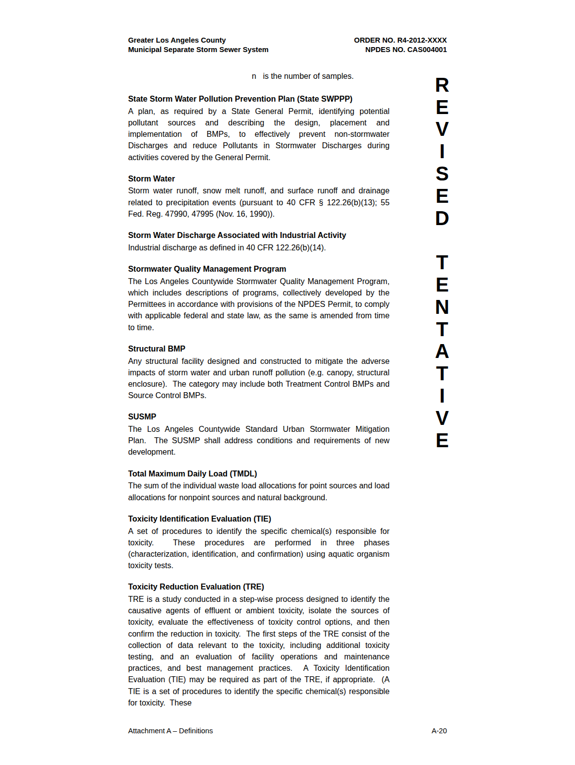Greater Los Angeles County
Municipal Separate Storm Sewer System
ORDER NO. R4-2012-XXXX
NPDES NO. CAS004001
REVISED TENTATIVE
nis the number of samples.
State Storm Water Pollution Prevention Plan (State SWPPP)
A plan, as required by a State General Permit, identifying potential pollutant sources and describing the design, placement and implementation of BMPs, to effectively prevent non-stormwater Discharges and reduce Pollutants in Stormwater Discharges during activities covered by the General Permit.
Storm Water
Storm water runoff, snow melt runoff, and surface runoff and drainage related to precipitation events (pursuant to 40 CFR § 122.26(b)(13); 55 Fed. Reg. 47990, 47995 (Nov. 16, 1990)).
Storm Water Discharge Associated with Industrial Activity
Industrial discharge as defined in 40 CFR 122.26(b)(14).
Stormwater Quality Management Program
The Los Angeles Countywide Stormwater Quality Management Program, which includes descriptions of programs, collectively developed by the Permittees in accordance with provisions of the NPDES Permit, to comply with applicable federal and state law, as the same is amended from time to time.
Structural BMP
Any structural facility designed and constructed to mitigate the adverse impacts of storm water and urban runoff pollution (e.g. canopy, structural enclosure). The category may include both Treatment Control BMPs and Source Control BMPs.
SUSMP
The Los Angeles Countywide Standard Urban Stormwater Mitigation Plan. The SUSMP shall address conditions and requirements of new development.
Total Maximum Daily Load (TMDL)
The sum of the individual waste load allocations for point sources and load allocations for nonpoint sources and natural background.
Toxicity Identification Evaluation (TIE)
A set of procedures to identify the specific chemical(s) responsible for toxicity. These procedures are performed in three phases (characterization, identification, and confirmation) using aquatic organism toxicity tests.
Toxicity Reduction Evaluation (TRE)
TRE is a study conducted in a step-wise process designed to identify the causative agents of effluent or ambient toxicity, isolate the sources of toxicity, evaluate the effectiveness of toxicity control options, and then confirm the reduction in toxicity. The first steps of the TRE consist of the collection of data relevant to the toxicity, including additional toxicity testing, and an evaluation of facility operations and maintenance practices, and best management practices. A Toxicity Identification Evaluation (TIE) may be required as part of the TRE, if appropriate. (A TIE is a set of procedures to identify the specific chemical(s) responsible for toxicity. These
Attachment A – Definitions
A-20